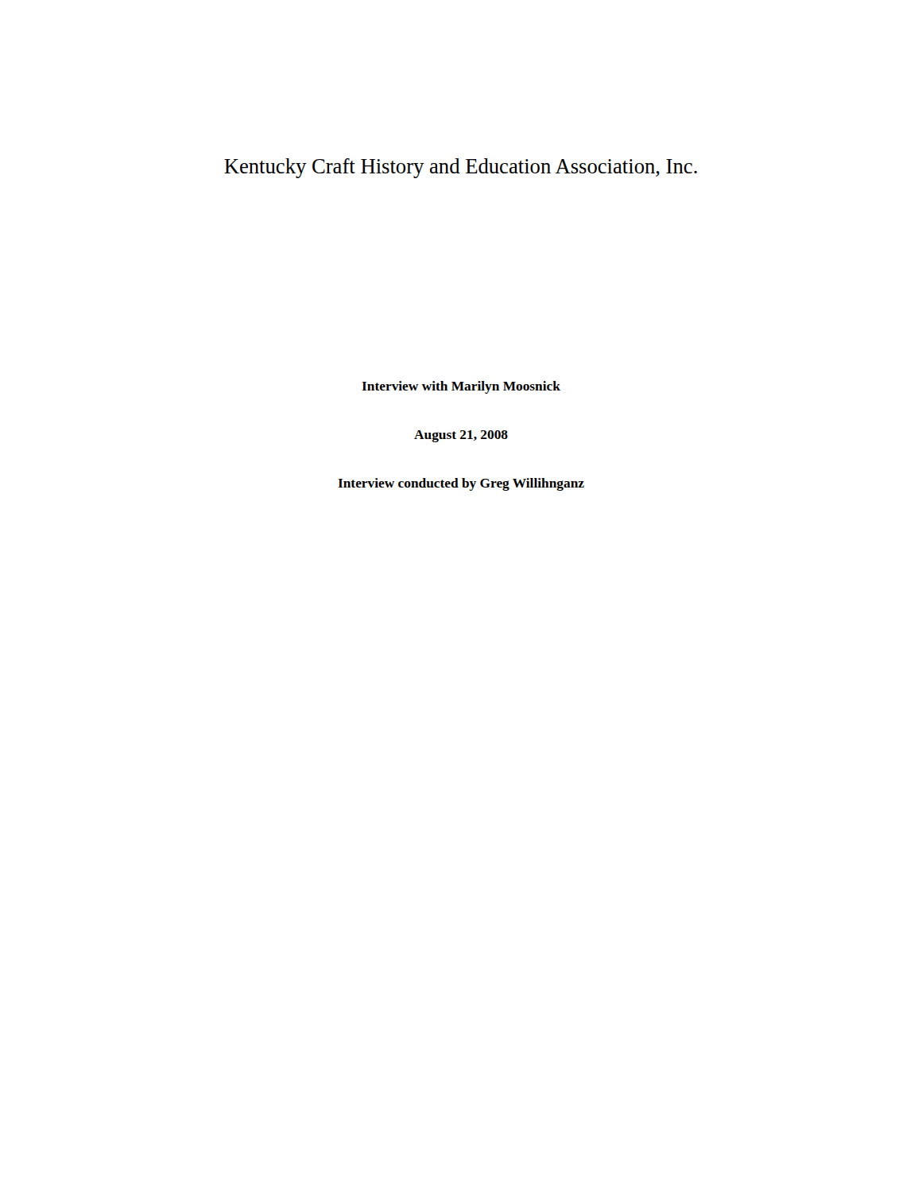Kentucky Craft History and Education Association, Inc.
Interview with Marilyn Moosnick
August 21, 2008
Interview conducted by Greg Willihnganz